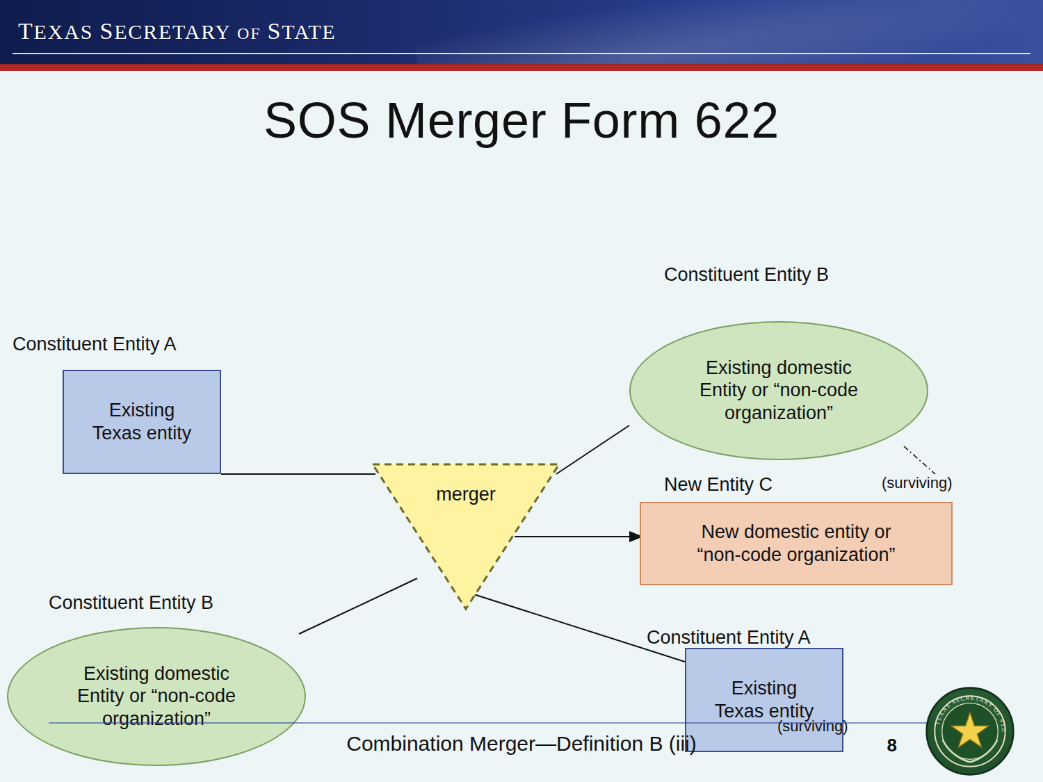TEXAS SECRETARY OF STATE
SOS Merger Form 622
Constituent Entity A
Constituent Entity B
New Entity C
Constituent Entity B
Constituent Entity A
Existing
Texas entity
Existing domestic
Entity or “non-code
organization”
New domestic entity or
“non-code organization”
Existing domestic
Entity or “non-code
organization”
Existing
Texas entity
merger
(surviving)
(surviving)
Combination Merger—Definition B (iii)
8
TEXAS SECRETARY OF STATE